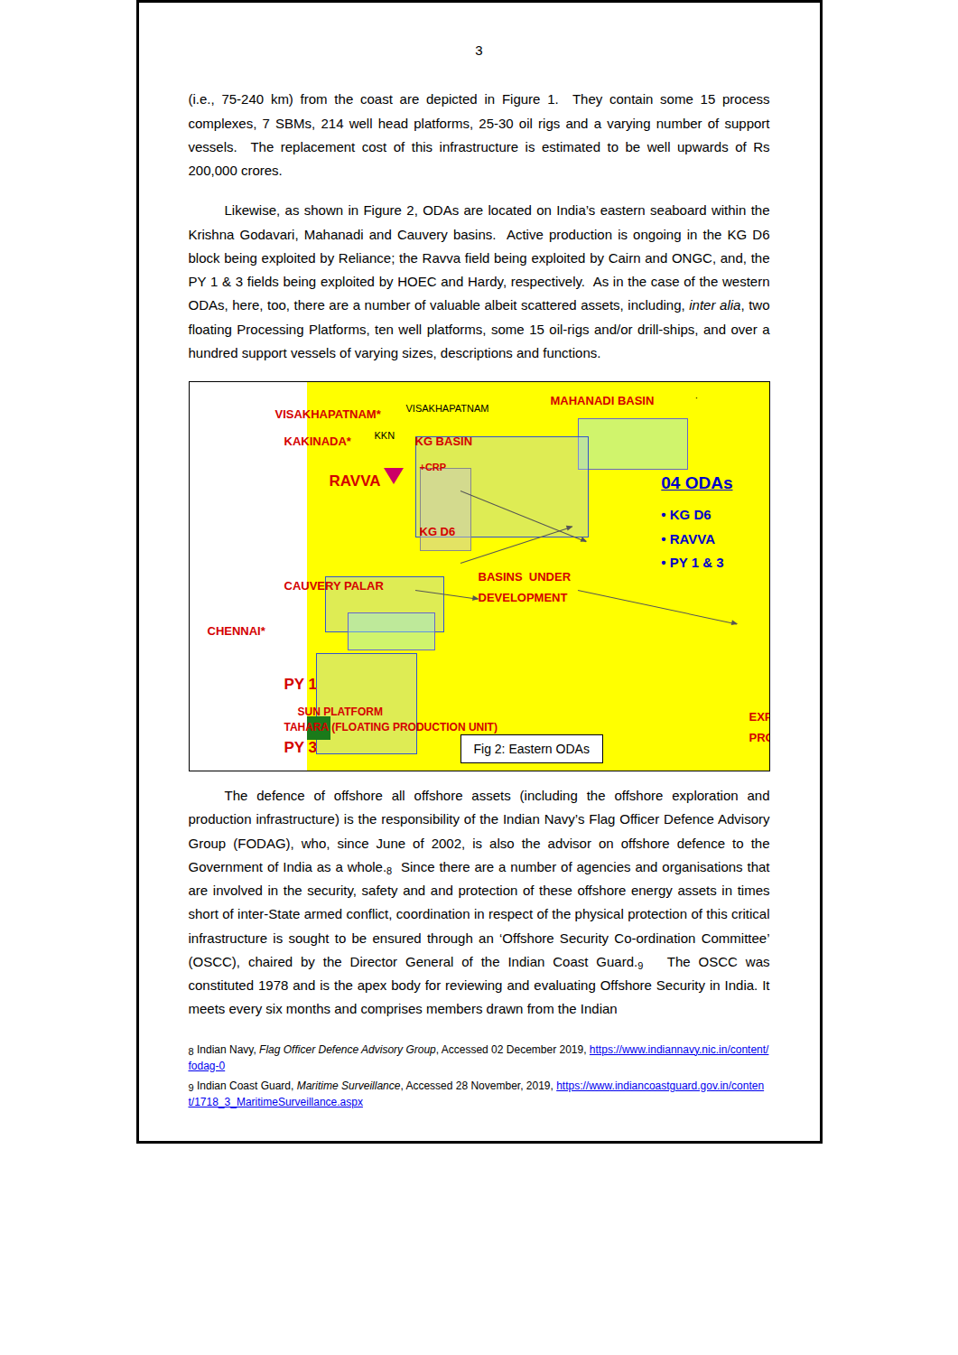3
(i.e., 75-240 km) from the coast are depicted in Figure 1. They contain some 15 process complexes, 7 SBMs, 214 well head platforms, 25-30 oil rigs and a varying number of support vessels. The replacement cost of this infrastructure is estimated to be well upwards of Rs 200,000 crores.
Likewise, as shown in Figure 2, ODAs are located on India’s eastern seaboard within the Krishna Godavari, Mahanadi and Cauvery basins. Active production is ongoing in the KG D6 block being exploited by Reliance; the Ravva field being exploited by Cairn and ONGC, and, the PY 1 & 3 fields being exploited by HOEC and Hardy, respectively. As in the case of the western ODAs, here, too, there are a number of valuable albeit scattered assets, including, inter alia, two floating Processing Platforms, ten well platforms, some 15 oil-rigs and/or drill-ships, and over a hundred support vessels of varying sizes, descriptions and functions.
VISAKHAPATNAM* VISAKHAPATNAM MAHANADI BASIN · KAKINADA* KKN KG BASIN +CRP RAVVA KG D6 CAUVERY PALAR BASINS UNDER
DEVELOPMENT CHENNAI* PY 1 SUN PLATFORM TAHARA (FLOATING PRODUCTION UNIT) PY 3 EXPLORATION IN
PROGRESS PBL
04 ODAs
KG D6
RAVVA
PY 1 & 3
Fig 2: Eastern ODAs
The defence of offshore all offshore assets (including the offshore exploration and production infrastructure) is the responsibility of the Indian Navy’s Flag Officer Defence Advisory Group (FODAG), who, since June of 2002, is also the advisor on offshore defence to the Government of India as a whole.8 Since there are a number of agencies and organisations that are involved in the security, safety and and protection of these offshore energy assets in times short of inter-State armed conflict, coordination in respect of the physical protection of this critical infrastructure is sought to be ensured through an ‘Offshore Security Co-ordination Committee’ (OSCC), chaired by the Director General of the Indian Coast Guard.9 The OSCC was constituted 1978 and is the apex body for reviewing and evaluating Offshore Security in India. It meets every six months and comprises members drawn from the Indian
8 Indian Navy, Flag Officer Defence Advisory Group, Accessed 02 December 2019, https://www.indiannavy.nic.in/content/fodag-0
9 Indian Coast Guard, Maritime Surveillance, Accessed 28 November, 2019, https://www.indiancoastguard.gov.in/content/1718_3_MaritimeSurveillance.aspx